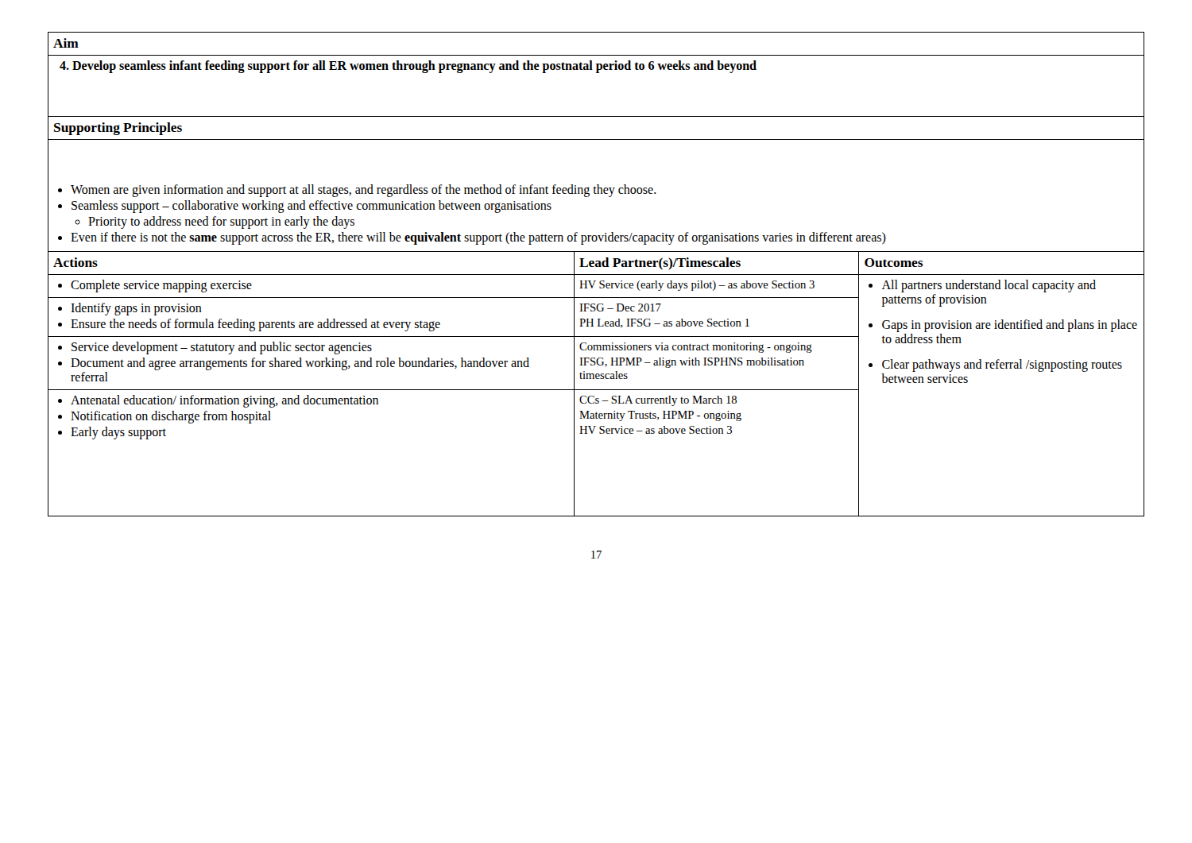| Aim |
| Develop seamless infant feeding support for all ER women through pregnancy and the postnatal period to 6 weeks and beyond |
| Supporting Principles |
| Women are given information and support at all stages, and regardless of the method of infant feeding they choose. Seamless support – collaborative working and effective communication between organisations Priority to address need for support in early the days Even if there is not the same support across the ER, there will be equivalent support (the pattern of providers/capacity of organisations varies in different areas) |
| Actions | Lead Partner(s)/Timescales | Outcomes |
| Complete service mapping exercise | HV Service (early days pilot) – as above Section 3 | All partners understand local capacity and patterns of provision Gaps in provision are identified and plans in place to address them Clear pathways and referral /signposting routes between services |
| Identify gaps in provision Ensure the needs of formula feeding parents are addressed at every stage | IFSG – Dec 2017 PH Lead, IFSG – as above Section 1 |
| Service development – statutory and public sector agencies Document and agree arrangements for shared working, and role boundaries, handover and referral | Commissioners via contract monitoring - ongoing IFSG, HPMP – align with ISPHNS mobilisation timescales |
| Antenatal education/ information giving, and documentation Notification on discharge from hospital Early days support | CCs – SLA currently to March 18 Maternity Trusts, HPMP - ongoing HV Service – as above Section 3 |
17